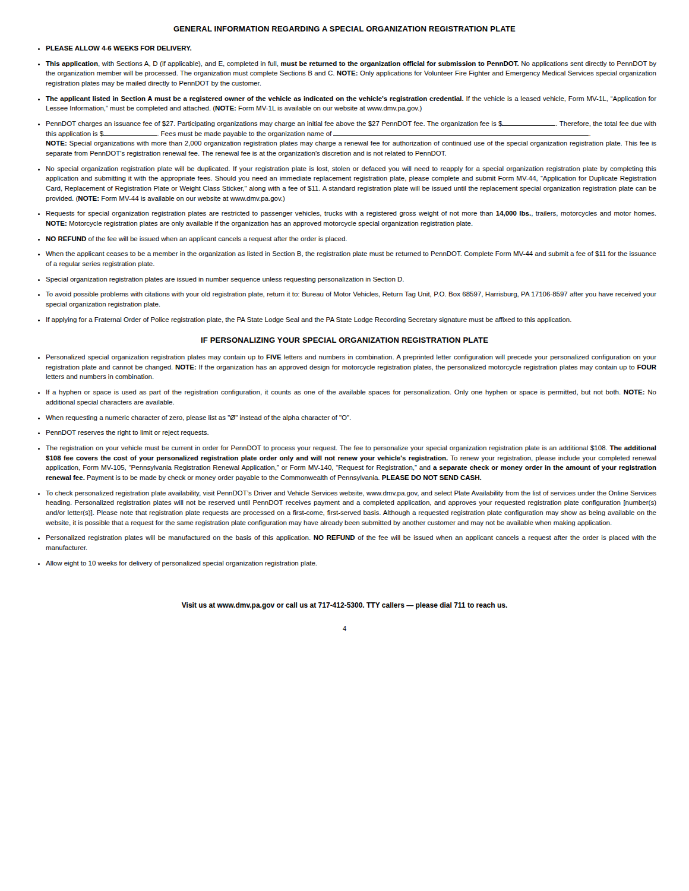GENERAL INFORMATION REGARDING A SPECIAL ORGANIZATION REGISTRATION PLATE
PLEASE ALLOW 4-6 WEEKS FOR DELIVERY.
This application, with Sections A, D (if applicable), and E, completed in full, must be returned to the organization official for submission to PennDOT. No applications sent directly to PennDOT by the organization member will be processed. The organization must complete Sections B and C. NOTE: Only applications for Volunteer Fire Fighter and Emergency Medical Services special organization registration plates may be mailed directly to PennDOT by the customer.
The applicant listed in Section A must be a registered owner of the vehicle as indicated on the vehicle's registration credential. If the vehicle is a leased vehicle, Form MV-1L, “Application for Lessee Information,” must be completed and attached. (NOTE: Form MV-1L is available on our website at www.dmv.pa.gov.)
PennDOT charges an issuance fee of $27. Participating organizations may charge an initial fee above the $27 PennDOT fee. The organization fee is $ . Therefore, the total fee due with this application is $ . Fees must be made payable to the organization name of .
NOTE: Special organizations with more than 2,000 organization registration plates may charge a renewal fee for authorization of continued use of the special organization registration plate. This fee is separate from PennDOT's registration renewal fee. The renewal fee is at the organization's discretion and is not related to PennDOT.
No special organization registration plate will be duplicated. If your registration plate is lost, stolen or defaced you will need to reapply for a special organization registration plate by completing this application and submitting it with the appropriate fees. Should you need an immediate replacement registration plate, please complete and submit Form MV-44, “Application for Duplicate Registration Card, Replacement of Registration Plate or Weight Class Sticker," along with a fee of $11. A standard registration plate will be issued until the replacement special organization registration plate can be provided. (NOTE: Form MV-44 is available on our website at www.dmv.pa.gov.)
Requests for special organization registration plates are restricted to passenger vehicles, trucks with a registered gross weight of not more than 14,000 lbs., trailers, motorcycles and motor homes. NOTE: Motorcycle registration plates are only available if the organization has an approved motorcycle special organization registration plate.
NO REFUND of the fee will be issued when an applicant cancels a request after the order is placed.
When the applicant ceases to be a member in the organization as listed in Section B, the registration plate must be returned to PennDOT. Complete Form MV-44 and submit a fee of $11 for the issuance of a regular series registration plate.
Special organization registration plates are issued in number sequence unless requesting personalization in Section D.
To avoid possible problems with citations with your old registration plate, return it to: Bureau of Motor Vehicles, Return Tag Unit, P.O. Box 68597, Harrisburg, PA 17106-8597 after you have received your special organization registration plate.
If applying for a Fraternal Order of Police registration plate, the PA State Lodge Seal and the PA State Lodge Recording Secretary signature must be affixed to this application.
IF PERSONALIZING YOUR SPECIAL ORGANIZATION REGISTRATION PLATE
Personalized special organization registration plates may contain up to FIVE letters and numbers in combination. A preprinted letter configuration will precede your personalized configuration on your registration plate and cannot be changed. NOTE: If the organization has an approved design for motorcycle registration plates, the personalized motorcycle registration plates may contain up to FOUR letters and numbers in combination.
If a hyphen or space is used as part of the registration configuration, it counts as one of the available spaces for personalization. Only one hyphen or space is permitted, but not both. NOTE: No additional special characters are available.
When requesting a numeric character of zero, please list as "Ø" instead of the alpha character of "O".
PennDOT reserves the right to limit or reject requests.
The registration on your vehicle must be current in order for PennDOT to process your request. The fee to personalize your special organization registration plate is an additional $108. The additional $108 fee covers the cost of your personalized registration plate order only and will not renew your vehicle's registration. To renew your registration, please include your completed renewal application, Form MV-105, “Pennsylvania Registration Renewal Application,” or Form MV-140, “Request for Registration,” and a separate check or money order in the amount of your registration renewal fee. Payment is to be made by check or money order payable to the Commonwealth of Pennsylvania. PLEASE DO NOT SEND CASH.
To check personalized registration plate availability, visit PennDOT’s Driver and Vehicle Services website, www.dmv.pa.gov, and select Plate Availability from the list of services under the Online Services heading. Personalized registration plates will not be reserved until PennDOT receives payment and a completed application, and approves your requested registration plate configuration [number(s) and/or letter(s)]. Please note that registration plate requests are processed on a first-come, first-served basis. Although a requested registration plate configuration may show as being available on the website, it is possible that a request for the same registration plate configuration may have already been submitted by another customer and may not be available when making application.
Personalized registration plates will be manufactured on the basis of this application. NO REFUND of the fee will be issued when an applicant cancels a request after the order is placed with the manufacturer.
Allow eight to 10 weeks for delivery of personalized special organization registration plate.
Visit us at www.dmv.pa.gov or call us at 717-412-5300. TTY callers — please dial 711 to reach us.
4